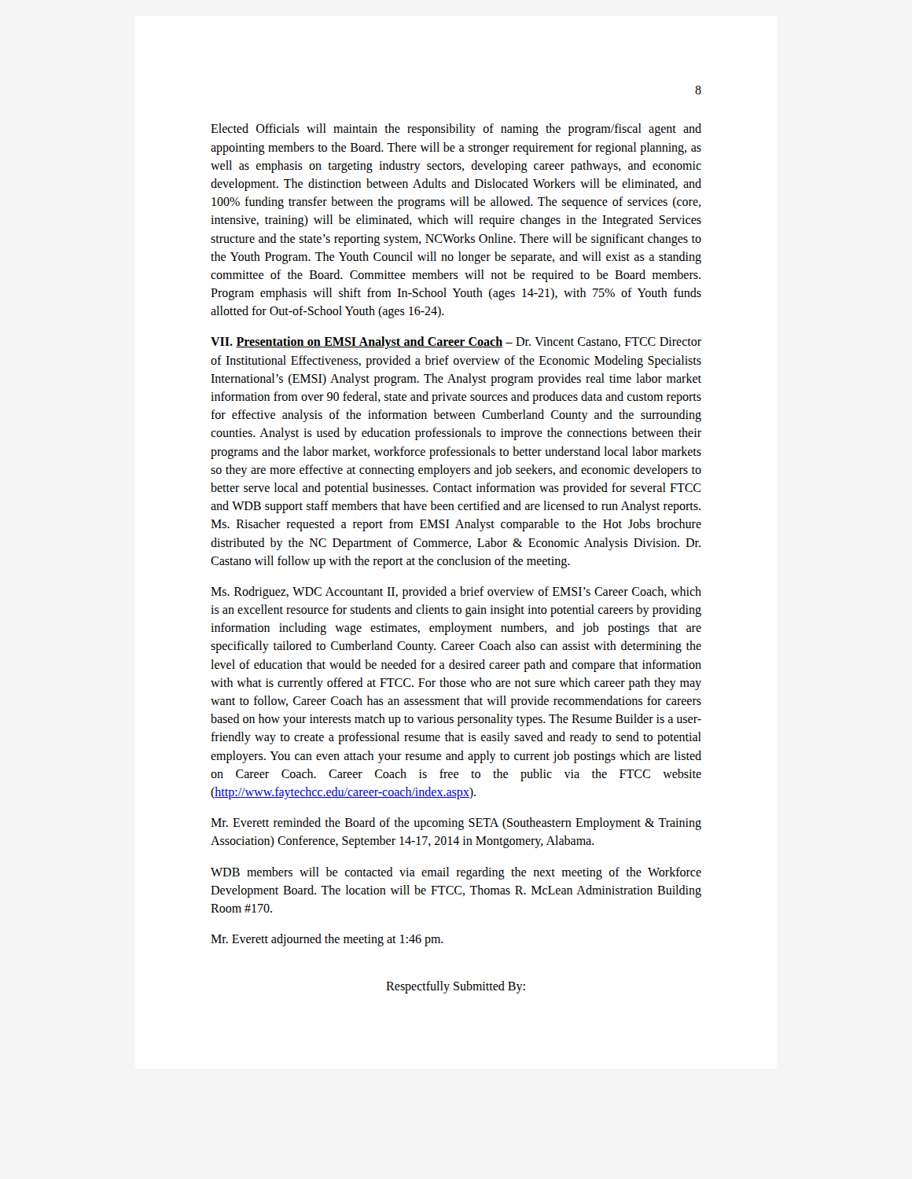8
Elected Officials will maintain the responsibility of naming the program/fiscal agent and appointing members to the Board. There will be a stronger requirement for regional planning, as well as emphasis on targeting industry sectors, developing career pathways, and economic development. The distinction between Adults and Dislocated Workers will be eliminated, and 100% funding transfer between the programs will be allowed. The sequence of services (core, intensive, training) will be eliminated, which will require changes in the Integrated Services structure and the state’s reporting system, NCWorks Online. There will be significant changes to the Youth Program. The Youth Council will no longer be separate, and will exist as a standing committee of the Board. Committee members will not be required to be Board members. Program emphasis will shift from In-School Youth (ages 14-21), with 75% of Youth funds allotted for Out-of-School Youth (ages 16-24).
VII. Presentation on EMSI Analyst and Career Coach – Dr. Vincent Castano, FTCC Director of Institutional Effectiveness, provided a brief overview of the Economic Modeling Specialists International’s (EMSI) Analyst program. The Analyst program provides real time labor market information from over 90 federal, state and private sources and produces data and custom reports for effective analysis of the information between Cumberland County and the surrounding counties. Analyst is used by education professionals to improve the connections between their programs and the labor market, workforce professionals to better understand local labor markets so they are more effective at connecting employers and job seekers, and economic developers to better serve local and potential businesses. Contact information was provided for several FTCC and WDB support staff members that have been certified and are licensed to run Analyst reports. Ms. Risacher requested a report from EMSI Analyst comparable to the Hot Jobs brochure distributed by the NC Department of Commerce, Labor & Economic Analysis Division. Dr. Castano will follow up with the report at the conclusion of the meeting.
Ms. Rodriguez, WDC Accountant II, provided a brief overview of EMSI’s Career Coach, which is an excellent resource for students and clients to gain insight into potential careers by providing information including wage estimates, employment numbers, and job postings that are specifically tailored to Cumberland County. Career Coach also can assist with determining the level of education that would be needed for a desired career path and compare that information with what is currently offered at FTCC. For those who are not sure which career path they may want to follow, Career Coach has an assessment that will provide recommendations for careers based on how your interests match up to various personality types. The Resume Builder is a user-friendly way to create a professional resume that is easily saved and ready to send to potential employers. You can even attach your resume and apply to current job postings which are listed on Career Coach. Career Coach is free to the public via the FTCC website (http://www.faytechcc.edu/career-coach/index.aspx).
Mr. Everett reminded the Board of the upcoming SETA (Southeastern Employment & Training Association) Conference, September 14-17, 2014 in Montgomery, Alabama.
WDB members will be contacted via email regarding the next meeting of the Workforce Development Board. The location will be FTCC, Thomas R. McLean Administration Building Room #170.
Mr. Everett adjourned the meeting at 1:46 pm.
Respectfully Submitted By: